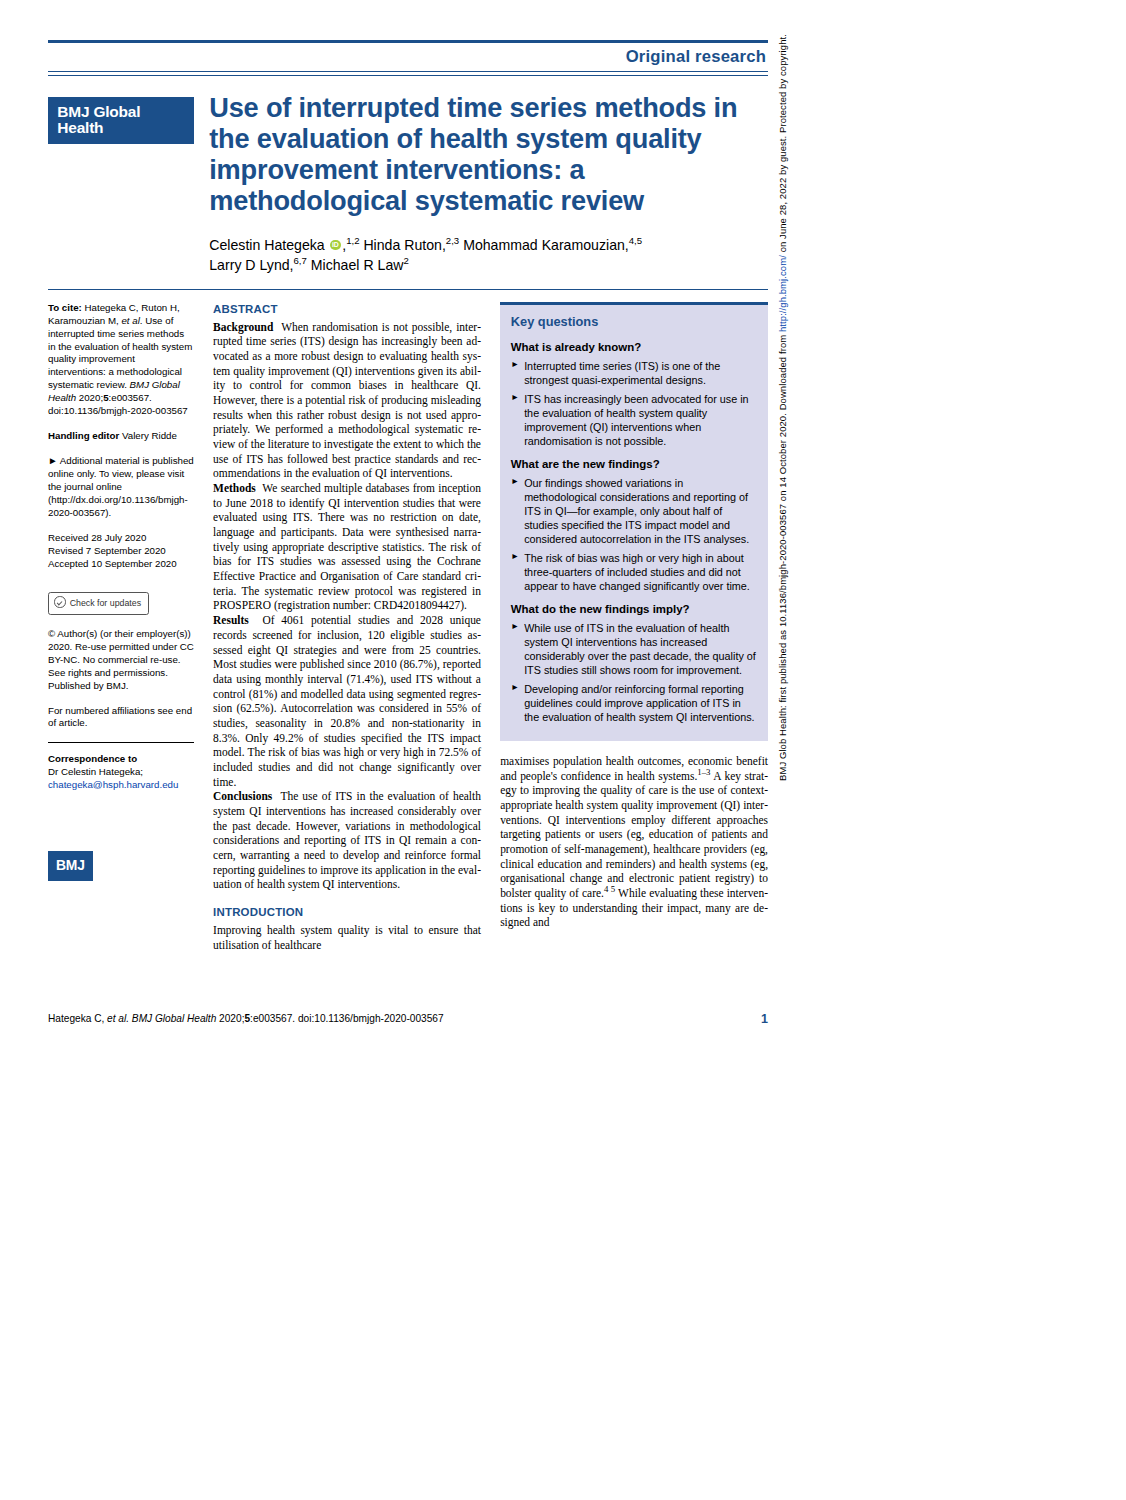BMJ Glob Health: first published as 10.1136/bmjgh-2020-003567 on 14 October 2020. Downloaded from http://gh.bmj.com/ on June 28, 2022 by guest. Protected by copyright.
Original research
BMJ Global Health
Use of interrupted time series methods in the evaluation of health system quality improvement interventions: a methodological systematic review
Celestin Hategeka ,1,2 Hinda Ruton,2,3 Mohammad Karamouzian,4,5
Larry D Lynd,6,7 Michael R Law2
To cite: Hategeka C, Ruton H, Karamouzian M, et al. Use of interrupted time series methods in the evaluation of health system quality improvement interventions: a methodological systematic review. BMJ Global Health 2020;5:e003567. doi:10.1136/bmjgh-2020-003567
Handling editor Valery Ridde
► Additional material is published online only. To view, please visit the journal online (http://dx.doi.org/10.1136/bmjgh-2020-003567).
Received 28 July 2020
Revised 7 September 2020
Accepted 10 September 2020
Check for updates
© Author(s) (or their employer(s)) 2020. Re-use permitted under CC BY-NC. No commercial re-use. See rights and permissions. Published by BMJ.
For numbered affiliations see end of article.
Correspondence to
Dr Celestin Hategeka;
chategeka@hsph.harvard.edu
BMJ
ABSTRACT
Background When randomisation is not possible, interrupted time series (ITS) design has increasingly been advocated as a more robust design to evaluating health system quality improvement (QI) interventions given its ability to control for common biases in healthcare QI. However, there is a potential risk of producing misleading results when this rather robust design is not used appropriately. We performed a methodological systematic review of the literature to investigate the extent to which the use of ITS has followed best practice standards and recommendations in the evaluation of QI interventions.
Methods We searched multiple databases from inception to June 2018 to identify QI intervention studies that were evaluated using ITS. There was no restriction on date, language and participants. Data were synthesised narratively using appropriate descriptive statistics. The risk of bias for ITS studies was assessed using the Cochrane Effective Practice and Organisation of Care standard criteria. The systematic review protocol was registered in PROSPERO (registration number: CRD42018094427).
Results Of 4061 potential studies and 2028 unique records screened for inclusion, 120 eligible studies assessed eight QI strategies and were from 25 countries. Most studies were published since 2010 (86.7%), reported data using monthly interval (71.4%), used ITS without a control (81%) and modelled data using segmented regression (62.5%). Autocorrelation was considered in 55% of studies, seasonality in 20.8% and non-stationarity in 8.3%. Only 49.2% of studies specified the ITS impact model. The risk of bias was high or very high in 72.5% of included studies and did not change significantly over time.
Conclusions The use of ITS in the evaluation of health system QI interventions has increased considerably over the past decade. However, variations in methodological considerations and reporting of ITS in QI remain a concern, warranting a need to develop and reinforce formal reporting guidelines to improve its application in the evaluation of health system QI interventions.
INTRODUCTION
Improving health system quality is vital to ensure that utilisation of healthcare
Key questions
What is already known?
Interrupted time series (ITS) is one of the strongest quasi-experimental designs.
ITS has increasingly been advocated for use in the evaluation of health system quality improvement (QI) interventions when randomisation is not possible.
What are the new findings?
Our findings showed variations in methodological considerations and reporting of ITS in QI—for example, only about half of studies specified the ITS impact model and considered autocorrelation in the ITS analyses.
The risk of bias was high or very high in about three-quarters of included studies and did not appear to have changed significantly over time.
What do the new findings imply?
While use of ITS in the evaluation of health system QI interventions has increased considerably over the past decade, the quality of ITS studies still shows room for improvement.
Developing and/or reinforcing formal reporting guidelines could improve application of ITS in the evaluation of health system QI interventions.
maximises population health outcomes, economic benefit and people's confidence in health systems.1–3 A key strategy to improving the quality of care is the use of context-appropriate health system quality improvement (QI) interventions. QI interventions employ different approaches targeting patients or users (eg, education of patients and promotion of self-management), healthcare providers (eg, clinical education and reminders) and health systems (eg, organisational change and electronic patient registry) to bolster quality of care.4 5 While evaluating these interventions is key to understanding their impact, many are designed and
Hategeka C, et al. BMJ Global Health 2020;5:e003567. doi:10.1136/bmjgh-2020-003567
1